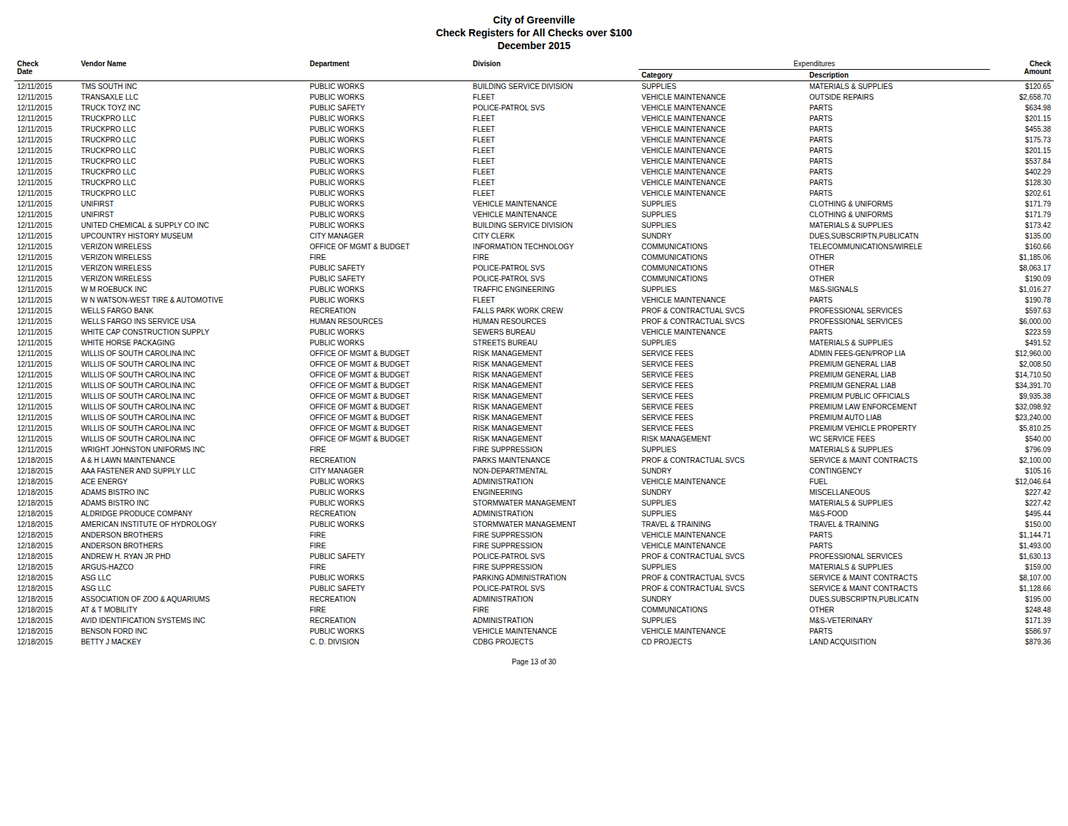City of Greenville
Check Registers for All Checks over $100
December 2015
| Check Date | Vendor Name | Department | Division | Expenditures | Check Amount |
| --- | --- | --- | --- | --- | --- |
| Category | Description |
| 12/11/2015 | TMS SOUTH INC | PUBLIC WORKS | BUILDING SERVICE DIVISION | SUPPLIES | MATERIALS & SUPPLIES | $120.65 |
| 12/11/2015 | TRANSAXLE LLC | PUBLIC WORKS | FLEET | VEHICLE MAINTENANCE | OUTSIDE REPAIRS | $2,658.70 |
| 12/11/2015 | TRUCK TOYZ INC | PUBLIC SAFETY | POLICE-PATROL SVS | VEHICLE MAINTENANCE | PARTS | $634.98 |
| 12/11/2015 | TRUCKPRO LLC | PUBLIC WORKS | FLEET | VEHICLE MAINTENANCE | PARTS | $201.15 |
| 12/11/2015 | TRUCKPRO LLC | PUBLIC WORKS | FLEET | VEHICLE MAINTENANCE | PARTS | $455.38 |
| 12/11/2015 | TRUCKPRO LLC | PUBLIC WORKS | FLEET | VEHICLE MAINTENANCE | PARTS | $175.73 |
| 12/11/2015 | TRUCKPRO LLC | PUBLIC WORKS | FLEET | VEHICLE MAINTENANCE | PARTS | $201.15 |
| 12/11/2015 | TRUCKPRO LLC | PUBLIC WORKS | FLEET | VEHICLE MAINTENANCE | PARTS | $537.84 |
| 12/11/2015 | TRUCKPRO LLC | PUBLIC WORKS | FLEET | VEHICLE MAINTENANCE | PARTS | $402.29 |
| 12/11/2015 | TRUCKPRO LLC | PUBLIC WORKS | FLEET | VEHICLE MAINTENANCE | PARTS | $128.30 |
| 12/11/2015 | TRUCKPRO LLC | PUBLIC WORKS | FLEET | VEHICLE MAINTENANCE | PARTS | $202.61 |
| 12/11/2015 | UNIFIRST | PUBLIC WORKS | VEHICLE MAINTENANCE | SUPPLIES | CLOTHING & UNIFORMS | $171.79 |
| 12/11/2015 | UNIFIRST | PUBLIC WORKS | VEHICLE MAINTENANCE | SUPPLIES | CLOTHING & UNIFORMS | $171.79 |
| 12/11/2015 | UNITED CHEMICAL & SUPPLY CO INC | PUBLIC WORKS | BUILDING SERVICE DIVISION | SUPPLIES | MATERIALS & SUPPLIES | $173.42 |
| 12/11/2015 | UPCOUNTRY HISTORY MUSEUM | CITY MANAGER | CITY CLERK | SUNDRY | DUES,SUBSCRIPTN,PUBLICATN | $135.00 |
| 12/11/2015 | VERIZON WIRELESS | OFFICE OF MGMT & BUDGET | INFORMATION TECHNOLOGY | COMMUNICATIONS | TELECOMMUNICATIONS/WIRELE | $160.66 |
| 12/11/2015 | VERIZON WIRELESS | FIRE | FIRE | COMMUNICATIONS | OTHER | $1,185.06 |
| 12/11/2015 | VERIZON WIRELESS | PUBLIC SAFETY | POLICE-PATROL SVS | COMMUNICATIONS | OTHER | $8,063.17 |
| 12/11/2015 | VERIZON WIRELESS | PUBLIC SAFETY | POLICE-PATROL SVS | COMMUNICATIONS | OTHER | $190.09 |
| 12/11/2015 | W M ROEBUCK INC | PUBLIC WORKS | TRAFFIC ENGINEERING | SUPPLIES | M&S-SIGNALS | $1,016.27 |
| 12/11/2015 | W N WATSON-WEST TIRE & AUTOMOTIVE | PUBLIC WORKS | FLEET | VEHICLE MAINTENANCE | PARTS | $190.78 |
| 12/11/2015 | WELLS FARGO BANK | RECREATION | FALLS PARK WORK CREW | PROF & CONTRACTUAL SVCS | PROFESSIONAL SERVICES | $597.63 |
| 12/11/2015 | WELLS FARGO INS SERVICE USA | HUMAN RESOURCES | HUMAN RESOURCES | PROF & CONTRACTUAL SVCS | PROFESSIONAL SERVICES | $6,000.00 |
| 12/11/2015 | WHITE CAP CONSTRUCTION SUPPLY | PUBLIC WORKS | SEWERS BUREAU | VEHICLE MAINTENANCE | PARTS | $223.59 |
| 12/11/2015 | WHITE HORSE PACKAGING | PUBLIC WORKS | STREETS BUREAU | SUPPLIES | MATERIALS & SUPPLIES | $491.52 |
| 12/11/2015 | WILLIS OF SOUTH CAROLINA INC | OFFICE OF MGMT & BUDGET | RISK MANAGEMENT | SERVICE FEES | ADMIN FEES-GEN/PROP LIA | $12,960.00 |
| 12/11/2015 | WILLIS OF SOUTH CAROLINA INC | OFFICE OF MGMT & BUDGET | RISK MANAGEMENT | SERVICE FEES | PREMIUM GENERAL LIAB | $2,008.50 |
| 12/11/2015 | WILLIS OF SOUTH CAROLINA INC | OFFICE OF MGMT & BUDGET | RISK MANAGEMENT | SERVICE FEES | PREMIUM GENERAL LIAB | $14,710.50 |
| 12/11/2015 | WILLIS OF SOUTH CAROLINA INC | OFFICE OF MGMT & BUDGET | RISK MANAGEMENT | SERVICE FEES | PREMIUM GENERAL LIAB | $34,391.70 |
| 12/11/2015 | WILLIS OF SOUTH CAROLINA INC | OFFICE OF MGMT & BUDGET | RISK MANAGEMENT | SERVICE FEES | PREMIUM PUBLIC OFFICIALS | $9,935.38 |
| 12/11/2015 | WILLIS OF SOUTH CAROLINA INC | OFFICE OF MGMT & BUDGET | RISK MANAGEMENT | SERVICE FEES | PREMIUM LAW ENFORCEMENT | $32,098.92 |
| 12/11/2015 | WILLIS OF SOUTH CAROLINA INC | OFFICE OF MGMT & BUDGET | RISK MANAGEMENT | SERVICE FEES | PREMIUM AUTO LIAB | $23,240.00 |
| 12/11/2015 | WILLIS OF SOUTH CAROLINA INC | OFFICE OF MGMT & BUDGET | RISK MANAGEMENT | SERVICE FEES | PREMIUM VEHICLE PROPERTY | $5,810.25 |
| 12/11/2015 | WILLIS OF SOUTH CAROLINA INC | OFFICE OF MGMT & BUDGET | RISK MANAGEMENT | RISK MANAGEMENT | WC SERVICE FEES | $540.00 |
| 12/11/2015 | WRIGHT JOHNSTON UNIFORMS INC | FIRE | FIRE SUPPRESSION | SUPPLIES | MATERIALS & SUPPLIES | $796.09 |
| 12/18/2015 | A & H LAWN MAINTENANCE | RECREATION | PARKS MAINTENANCE | PROF & CONTRACTUAL SVCS | SERVICE & MAINT CONTRACTS | $2,100.00 |
| 12/18/2015 | AAA FASTENER AND SUPPLY LLC | CITY MANAGER | NON-DEPARTMENTAL | SUNDRY | CONTINGENCY | $105.16 |
| 12/18/2015 | ACE ENERGY | PUBLIC WORKS | ADMINISTRATION | VEHICLE MAINTENANCE | FUEL | $12,046.64 |
| 12/18/2015 | ADAMS BISTRO INC | PUBLIC WORKS | ENGINEERING | SUNDRY | MISCELLANEOUS | $227.42 |
| 12/18/2015 | ADAMS BISTRO INC | PUBLIC WORKS | STORMWATER MANAGEMENT | SUPPLIES | MATERIALS & SUPPLIES | $227.42 |
| 12/18/2015 | ALDRIDGE PRODUCE COMPANY | RECREATION | ADMINISTRATION | SUPPLIES | M&S-FOOD | $495.44 |
| 12/18/2015 | AMERICAN INSTITUTE OF HYDROLOGY | PUBLIC WORKS | STORMWATER MANAGEMENT | TRAVEL & TRAINING | TRAVEL & TRAINING | $150.00 |
| 12/18/2015 | ANDERSON BROTHERS | FIRE | FIRE SUPPRESSION | VEHICLE MAINTENANCE | PARTS | $1,144.71 |
| 12/18/2015 | ANDERSON BROTHERS | FIRE | FIRE SUPPRESSION | VEHICLE MAINTENANCE | PARTS | $1,493.00 |
| 12/18/2015 | ANDREW H. RYAN JR PHD | PUBLIC SAFETY | POLICE-PATROL SVS | PROF & CONTRACTUAL SVCS | PROFESSIONAL SERVICES | $1,630.13 |
| 12/18/2015 | ARGUS-HAZCO | FIRE | FIRE SUPPRESSION | SUPPLIES | MATERIALS & SUPPLIES | $159.00 |
| 12/18/2015 | ASG LLC | PUBLIC WORKS | PARKING ADMINISTRATION | PROF & CONTRACTUAL SVCS | SERVICE & MAINT CONTRACTS | $8,107.00 |
| 12/18/2015 | ASG LLC | PUBLIC SAFETY | POLICE-PATROL SVS | PROF & CONTRACTUAL SVCS | SERVICE & MAINT CONTRACTS | $1,128.66 |
| 12/18/2015 | ASSOCIATION OF ZOO & AQUARIUMS | RECREATION | ADMINISTRATION | SUNDRY | DUES,SUBSCRIPTN,PUBLICATN | $195.00 |
| 12/18/2015 | AT & T MOBILITY | FIRE | FIRE | COMMUNICATIONS | OTHER | $248.48 |
| 12/18/2015 | AVID IDENTIFICATION SYSTEMS INC | RECREATION | ADMINISTRATION | SUPPLIES | M&S-VETERINARY | $171.39 |
| 12/18/2015 | BENSON FORD INC | PUBLIC WORKS | VEHICLE MAINTENANCE | VEHICLE MAINTENANCE | PARTS | $586.97 |
| 12/18/2015 | BETTY J MACKEY | C. D. DIVISION | CDBG PROJECTS | CD PROJECTS | LAND ACQUISITION | $879.36 |
Page 13 of 30